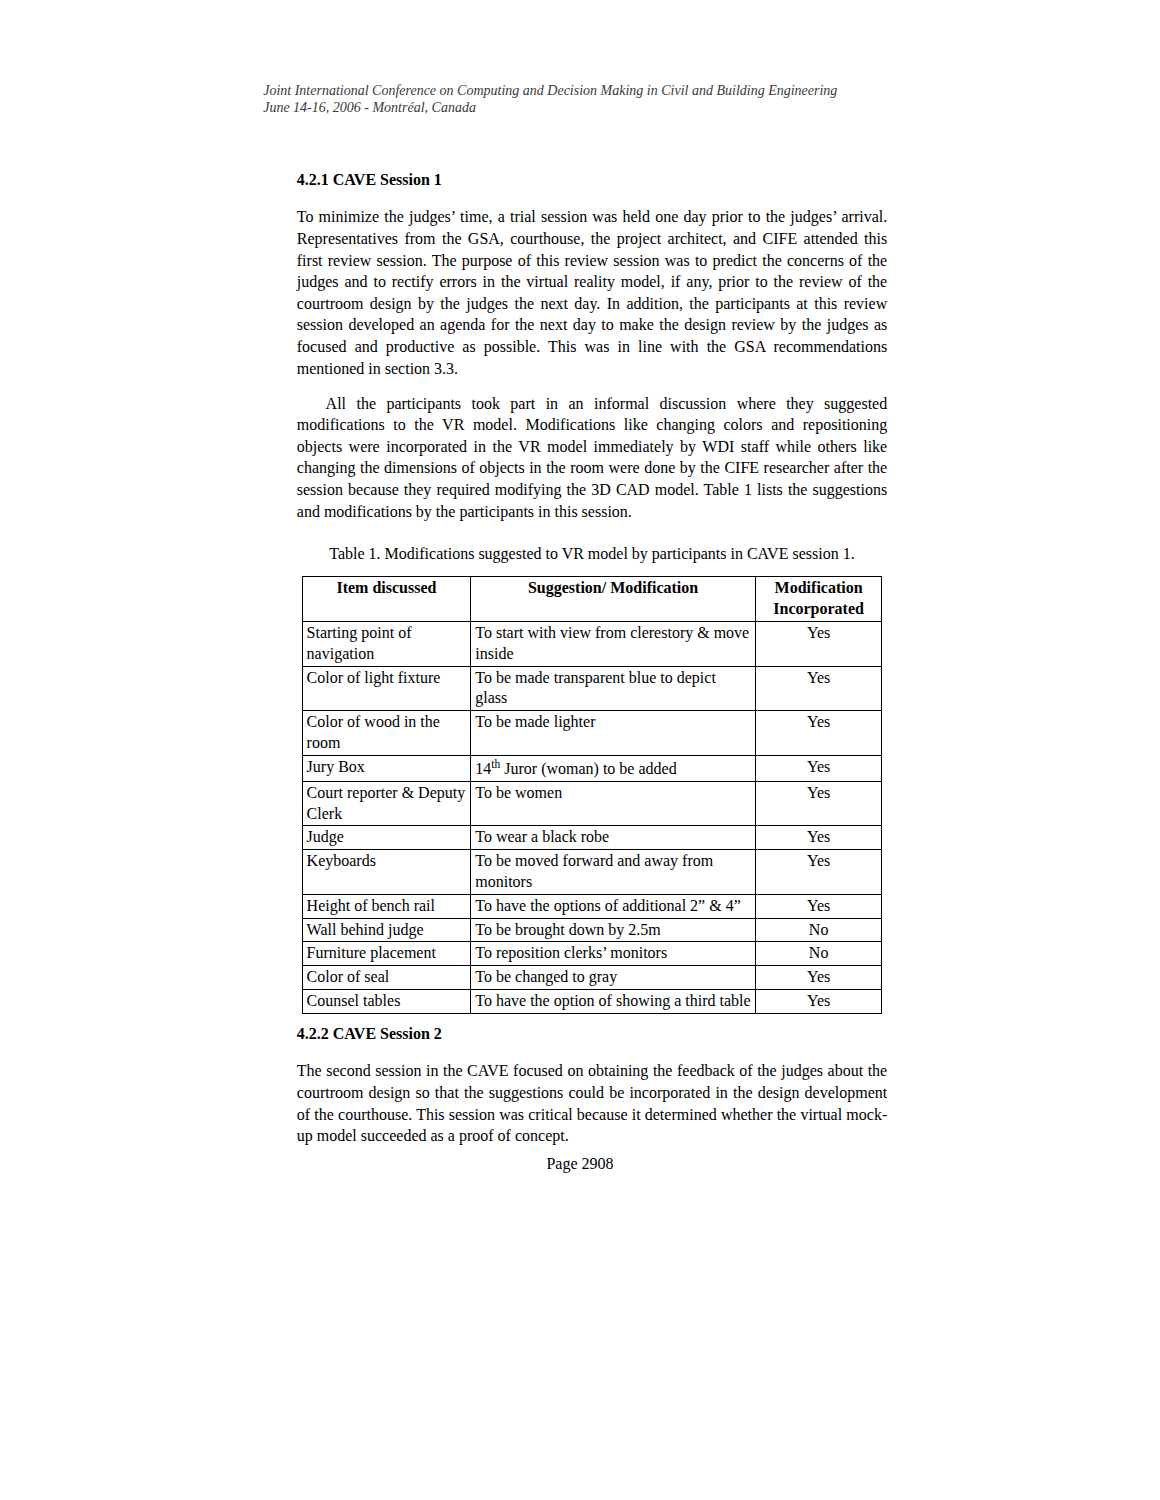Joint International Conference on Computing and Decision Making in Civil and Building Engineering
June 14-16, 2006 - Montréal, Canada
4.2.1 CAVE Session 1
To minimize the judges’ time, a trial session was held one day prior to the judges’ arrival. Representatives from the GSA, courthouse, the project architect, and CIFE attended this first review session. The purpose of this review session was to predict the concerns of the judges and to rectify errors in the virtual reality model, if any, prior to the review of the courtroom design by the judges the next day. In addition, the participants at this review session developed an agenda for the next day to make the design review by the judges as focused and productive as possible. This was in line with the GSA recommendations mentioned in section 3.3.
All the participants took part in an informal discussion where they suggested modifications to the VR model. Modifications like changing colors and repositioning objects were incorporated in the VR model immediately by WDI staff while others like changing the dimensions of objects in the room were done by the CIFE researcher after the session because they required modifying the 3D CAD model. Table 1 lists the suggestions and modifications by the participants in this session.
Table 1. Modifications suggested to VR model by participants in CAVE session 1.
| Item discussed | Suggestion/ Modification | Modification Incorporated |
| --- | --- | --- |
| Starting point of navigation | To start with view from clerestory & move inside | Yes |
| Color of light fixture | To be made transparent blue to depict glass | Yes |
| Color of wood in the room | To be made lighter | Yes |
| Jury Box | 14 th Juror (woman) to be added | Yes |
| Court reporter & Deputy Clerk | To be women | Yes |
| Judge | To wear a black robe | Yes |
| Keyboards | To be moved forward and away from monitors | Yes |
| Height of bench rail | To have the options of additional 2” & 4” | Yes |
| Wall behind judge | To be brought down by 2.5m | No |
| Furniture placement | To reposition clerks’ monitors | No |
| Color of seal | To be changed to gray | Yes |
| Counsel tables | To have the option of showing a third table | Yes |
4.2.2 CAVE Session 2
The second session in the CAVE focused on obtaining the feedback of the judges about the courtroom design so that the suggestions could be incorporated in the design development of the courthouse. This session was critical because it determined whether the virtual mock-up model succeeded as a proof of concept.
Page 2908